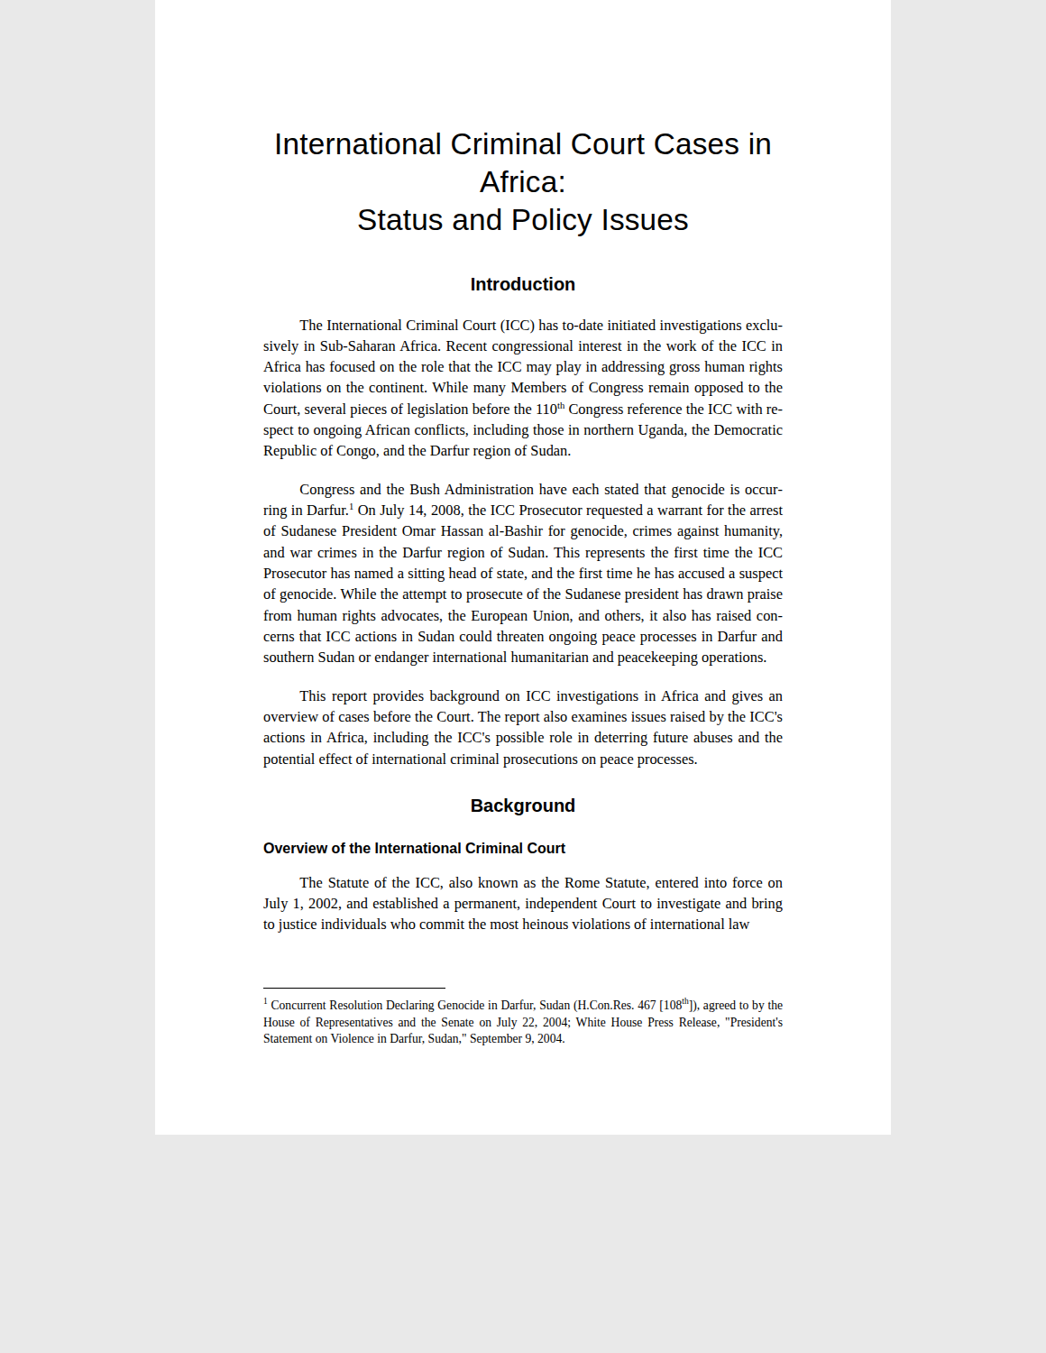International Criminal Court Cases in Africa:
Status and Policy Issues
Introduction
The International Criminal Court (ICC) has to-date initiated investigations exclusively in Sub-Saharan Africa. Recent congressional interest in the work of the ICC in Africa has focused on the role that the ICC may play in addressing gross human rights violations on the continent. While many Members of Congress remain opposed to the Court, several pieces of legislation before the 110th Congress reference the ICC with respect to ongoing African conflicts, including those in northern Uganda, the Democratic Republic of Congo, and the Darfur region of Sudan.
Congress and the Bush Administration have each stated that genocide is occurring in Darfur.1 On July 14, 2008, the ICC Prosecutor requested a warrant for the arrest of Sudanese President Omar Hassan al-Bashir for genocide, crimes against humanity, and war crimes in the Darfur region of Sudan. This represents the first time the ICC Prosecutor has named a sitting head of state, and the first time he has accused a suspect of genocide. While the attempt to prosecute of the Sudanese president has drawn praise from human rights advocates, the European Union, and others, it also has raised concerns that ICC actions in Sudan could threaten ongoing peace processes in Darfur and southern Sudan or endanger international humanitarian and peacekeeping operations.
This report provides background on ICC investigations in Africa and gives an overview of cases before the Court. The report also examines issues raised by the ICC's actions in Africa, including the ICC's possible role in deterring future abuses and the potential effect of international criminal prosecutions on peace processes.
Background
Overview of the International Criminal Court
The Statute of the ICC, also known as the Rome Statute, entered into force on July 1, 2002, and established a permanent, independent Court to investigate and bring to justice individuals who commit the most heinous violations of international law
1 Concurrent Resolution Declaring Genocide in Darfur, Sudan (H.Con.Res. 467 [108th]), agreed to by the House of Representatives and the Senate on July 22, 2004; White House Press Release, "President's Statement on Violence in Darfur, Sudan," September 9, 2004.